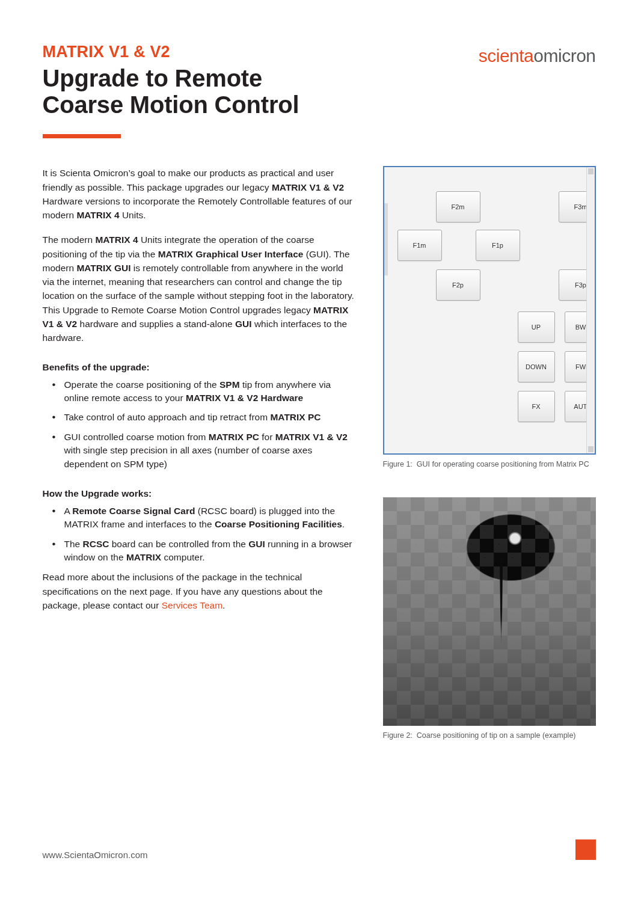MATRIX V1 & V2
Upgrade to Remote
Coarse Motion Control
scienta omicron
It is Scienta Omicron’s goal to make our products as practical and user friendly as possible. This package upgrades our legacy MATRIX V1 & V2 Hardware versions to incorporate the Remotely Controllable features of our modern MATRIX 4 Units.
The modern MATRIX 4 Units integrate the operation of the coarse positioning of the tip via the MATRIX Graphical User Interface (GUI). The modern MATRIX GUI is remotely controllable from anywhere in the world via the internet, meaning that researchers can control and change the tip location on the surface of the sample without stepping foot in the laboratory.
This Upgrade to Remote Coarse Motion Control upgrades legacy MATRIX V1 & V2 hardware and supplies a stand-alone GUI which interfaces to the hardware.
Benefits of the upgrade:
Operate the coarse positioning of the SPM tip from anywhere via online remote access to your MATRIX V1 & V2 Hardware
Take control of auto approach and tip retract from MATRIX PC
GUI controlled coarse motion from MATRIX PC for MATRIX V1 & V2 with single step precision in all axes (number of coarse axes dependent on SPM type)
How the Upgrade works:
A Remote Coarse Signal Card (RCSC board) is plugged into the MATRIX frame and interfaces to the Coarse Positioning Facilities.
The RCSC board can be controlled from the GUI running in a browser window on the MATRIX computer.
Read more about the inclusions of the package in the technical specifications on the next page. If you have any questions about the package, please contact our Services Team.
F2m
F3m
F1m
F1p
F2p
F3p
UP
BWD
DOWN
FWD
FX
AUTO
Figure 1: GUI for operating coarse positioning from Matrix PC
Figure 2: Coarse positioning of tip on a sample (example)
www.ScientaOmicron.com